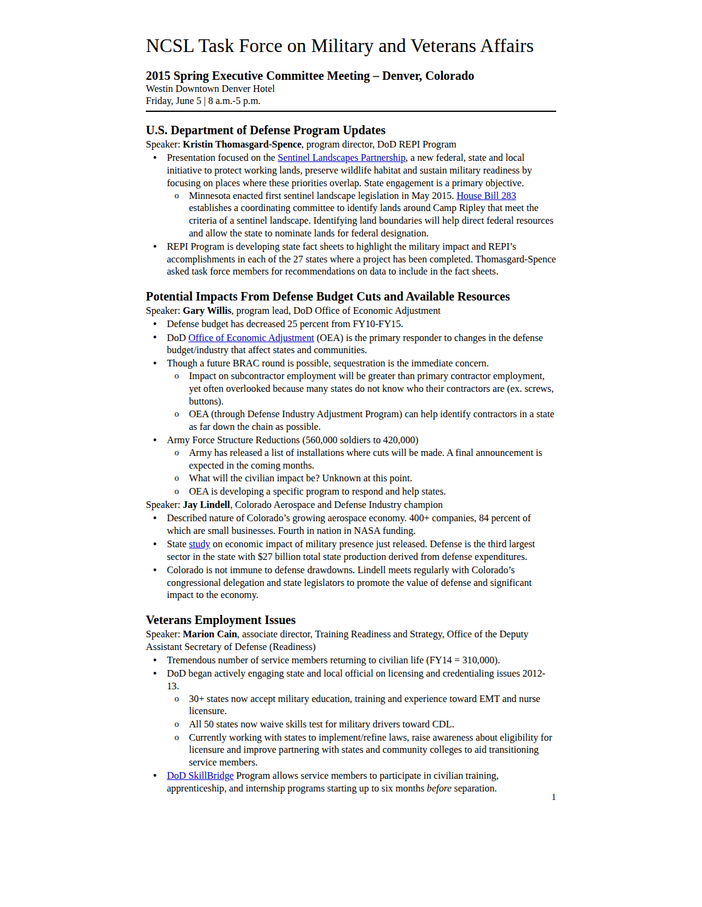NCSL Task Force on Military and Veterans Affairs
2015 Spring Executive Committee Meeting – Denver, Colorado
Westin Downtown Denver Hotel
Friday, June 5 | 8 a.m.-5 p.m.
U.S. Department of Defense Program Updates
Speaker: Kristin Thomasgard-Spence, program director, DoD REPI Program
Presentation focused on the Sentinel Landscapes Partnership, a new federal, state and local initiative to protect working lands, preserve wildlife habitat and sustain military readiness by focusing on places where these priorities overlap. State engagement is a primary objective.
Minnesota enacted first sentinel landscape legislation in May 2015. House Bill 283 establishes a coordinating committee to identify lands around Camp Ripley that meet the criteria of a sentinel landscape. Identifying land boundaries will help direct federal resources and allow the state to nominate lands for federal designation.
REPI Program is developing state fact sheets to highlight the military impact and REPI’s accomplishments in each of the 27 states where a project has been completed. Thomasgard-Spence asked task force members for recommendations on data to include in the fact sheets.
Potential Impacts From Defense Budget Cuts and Available Resources
Speaker: Gary Willis, program lead, DoD Office of Economic Adjustment
Defense budget has decreased 25 percent from FY10-FY15.
DoD Office of Economic Adjustment (OEA) is the primary responder to changes in the defense budget/industry that affect states and communities.
Though a future BRAC round is possible, sequestration is the immediate concern.
Impact on subcontractor employment will be greater than primary contractor employment, yet often overlooked because many states do not know who their contractors are (ex. screws, buttons).
OEA (through Defense Industry Adjustment Program) can help identify contractors in a state as far down the chain as possible.
Army Force Structure Reductions (560,000 soldiers to 420,000)
Army has released a list of installations where cuts will be made. A final announcement is expected in the coming months.
What will the civilian impact be? Unknown at this point.
OEA is developing a specific program to respond and help states.
Speaker: Jay Lindell, Colorado Aerospace and Defense Industry champion
Described nature of Colorado’s growing aerospace economy. 400+ companies, 84 percent of which are small businesses. Fourth in nation in NASA funding.
State study on economic impact of military presence just released. Defense is the third largest sector in the state with $27 billion total state production derived from defense expenditures.
Colorado is not immune to defense drawdowns. Lindell meets regularly with Colorado’s congressional delegation and state legislators to promote the value of defense and significant impact to the economy.
Veterans Employment Issues
Speaker: Marion Cain, associate director, Training Readiness and Strategy, Office of the Deputy Assistant Secretary of Defense (Readiness)
Tremendous number of service members returning to civilian life (FY14 = 310,000).
DoD began actively engaging state and local official on licensing and credentialing issues 2012-13.
30+ states now accept military education, training and experience toward EMT and nurse licensure.
All 50 states now waive skills test for military drivers toward CDL.
Currently working with states to implement/refine laws, raise awareness about eligibility for licensure and improve partnering with states and community colleges to aid transitioning service members.
DoD SkillBridge Program allows service members to participate in civilian training, apprenticeship, and internship programs starting up to six months before separation.
1